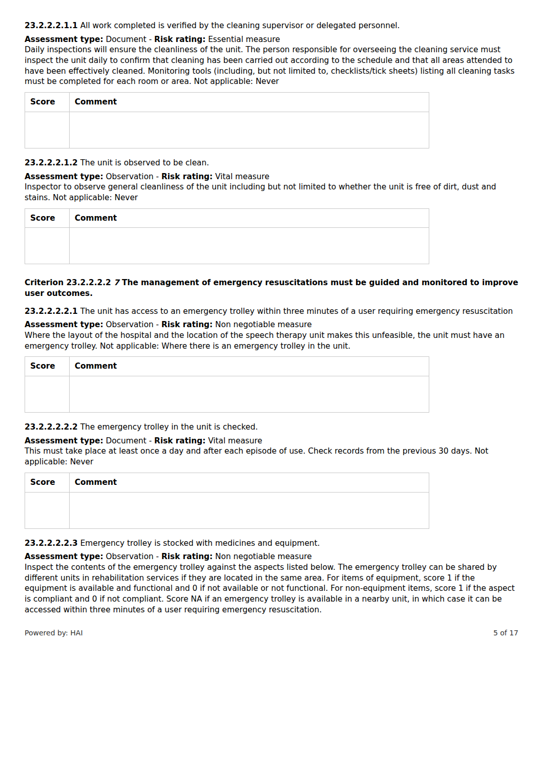23.2.2.2.1.1 All work completed is verified by the cleaning supervisor or delegated personnel.
Assessment type: Document - Risk rating: Essential measure
Daily inspections will ensure the cleanliness of the unit. The person responsible for overseeing the cleaning service must inspect the unit daily to confirm that cleaning has been carried out according to the schedule and that all areas attended to have been effectively cleaned. Monitoring tools (including, but not limited to, checklists/tick sheets) listing all cleaning tasks must be completed for each room or area. Not applicable: Never
| Score | Comment |
| --- | --- |
23.2.2.2.1.2 The unit is observed to be clean.
Assessment type: Observation - Risk rating: Vital measure
Inspector to observe general cleanliness of the unit including but not limited to whether the unit is free of dirt, dust and stains. Not applicable: Never
| Score | Comment |
| --- | --- |
Criterion 23.2.2.2.2 7 The management of emergency resuscitations must be guided and monitored to improve user outcomes.
23.2.2.2.2.1 The unit has access to an emergency trolley within three minutes of a user requiring emergency resuscitation
Assessment type: Observation - Risk rating: Non negotiable measure
Where the layout of the hospital and the location of the speech therapy unit makes this unfeasible, the unit must have an emergency trolley. Not applicable: Where there is an emergency trolley in the unit.
| Score | Comment |
| --- | --- |
23.2.2.2.2.2 The emergency trolley in the unit is checked.
Assessment type: Document - Risk rating: Vital measure
This must take place at least once a day and after each episode of use. Check records from the previous 30 days. Not applicable: Never
| Score | Comment |
| --- | --- |
23.2.2.2.2.3 Emergency trolley is stocked with medicines and equipment.
Assessment type: Observation - Risk rating: Non negotiable measure
Inspect the contents of the emergency trolley against the aspects listed below. The emergency trolley can be shared by different units in rehabilitation services if they are located in the same area. For items of equipment, score 1 if the equipment is available and functional and 0 if not available or not functional. For non-equipment items, score 1 if the aspect is compliant and 0 if not compliant. Score NA if an emergency trolley is available in a nearby unit, in which case it can be accessed within three minutes of a user requiring emergency resuscitation.
Powered by: HAI
5 of 17